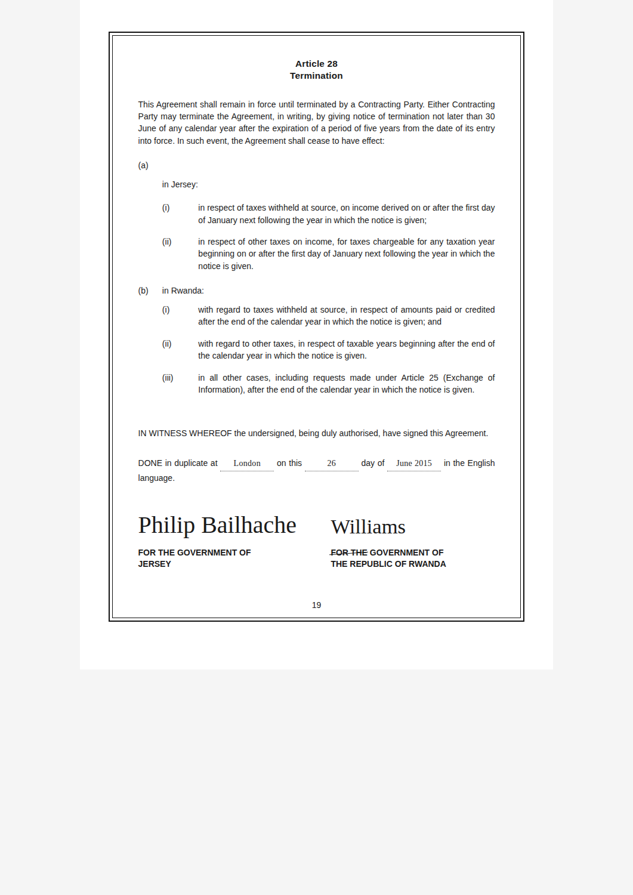Article 28
Termination
This Agreement shall remain in force until terminated by a Contracting Party. Either Contracting Party may terminate the Agreement, in writing, by giving notice of termination not later than 30 June of any calendar year after the expiration of a period of five years from the date of its entry into force. In such event, the Agreement shall cease to have effect:
(a)
in Jersey:
(i) in respect of taxes withheld at source, on income derived on or after the first day of January next following the year in which the notice is given;
(ii) in respect of other taxes on income, for taxes chargeable for any taxation year beginning on or after the first day of January next following the year in which the notice is given.
(b) in Rwanda:
(i) with regard to taxes withheld at source, in respect of amounts paid or credited after the end of the calendar year in which the notice is given; and
(ii) with regard to other taxes, in respect of taxable years beginning after the end of the calendar year in which the notice is given.
(iii) in all other cases, including requests made under Article 25 (Exchange of Information), after the end of the calendar year in which the notice is given.
IN WITNESS WHEREOF the undersigned, being duly authorised, have signed this Agreement.
DONE in duplicate at London on this 26 day of June 2015 in the English language.
Philip Bailhache
FOR THE GOVERNMENT OF
JERSEY
Williams
FOR THE GOVERNMENT OF
THE REPUBLIC OF RWANDA
19